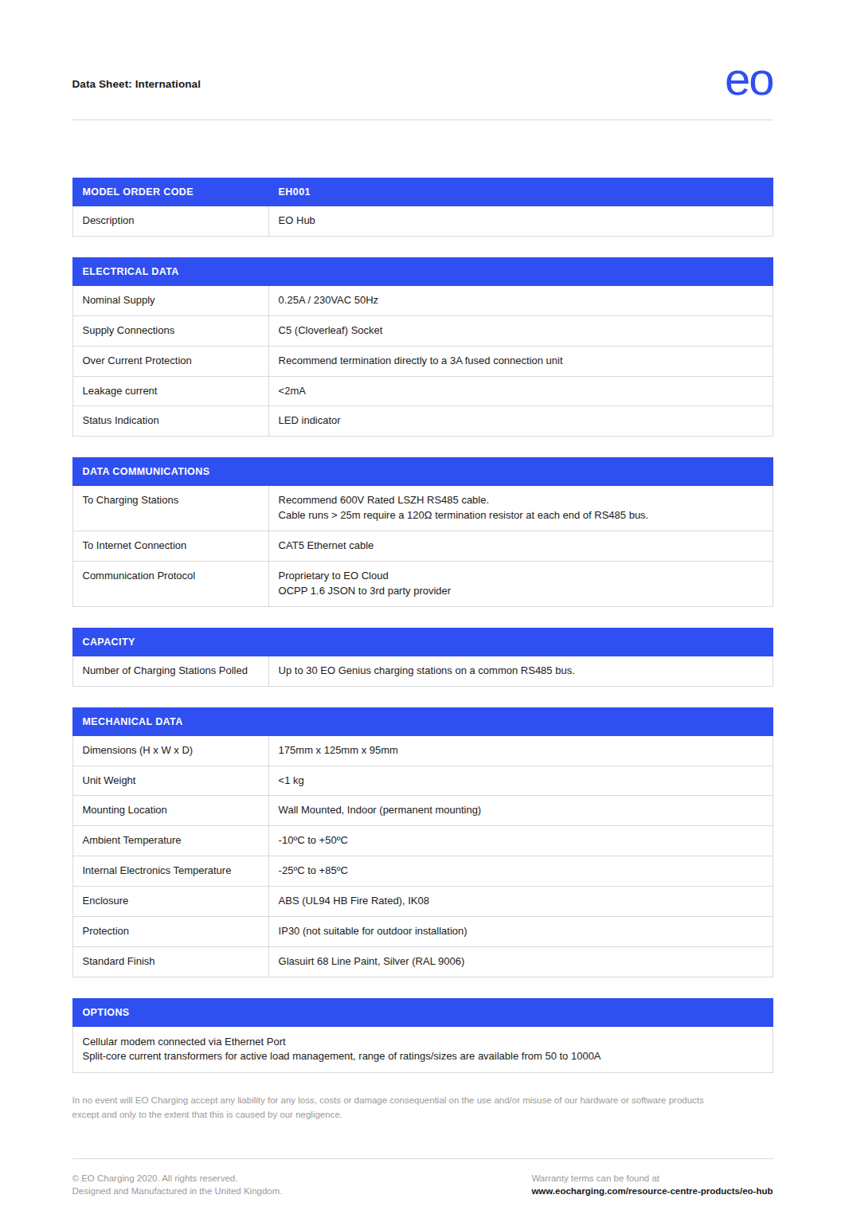Data Sheet: International
eo
| Model Order Code | EH001 |
| --- | --- |
| Description | EO Hub |
| Electrical Data |
| --- |
| Nominal Supply | 0.25A / 230VAC 50Hz |
| Supply Connections | C5 (Cloverleaf) Socket |
| Over Current Protection | Recommend termination directly to a 3A fused connection unit |
| Leakage current | <2mA |
| Status Indication | LED indicator |
| Data Communications |
| --- |
| To Charging Stations | Recommend 600V Rated LSZH RS485 cable. Cable runs > 25m require a 120Ω termination resistor at each end of RS485 bus. |
| To Internet Connection | CAT5 Ethernet cable |
| Communication Protocol | Proprietary to EO Cloud OCPP 1.6 JSON to 3rd party provider |
| Capacity |
| --- |
| Number of Charging Stations Polled | Up to 30 EO Genius charging stations on a common RS485 bus. |
| Mechanical Data |
| --- |
| Dimensions (H x W x D) | 175mm x 125mm x 95mm |
| Unit Weight | <1 kg |
| Mounting Location | Wall Mounted, Indoor (permanent mounting) |
| Ambient Temperature | -10ºC to +50ºC |
| Internal Electronics Temperature | -25ºC to +85ºC |
| Enclosure | ABS (UL94 HB Fire Rated), IK08 |
| Protection | IP30 (not suitable for outdoor installation) |
| Standard Finish | Glasuirt 68 Line Paint, Silver (RAL 9006) |
| Options |
| --- |
| Cellular modem connected via Ethernet Port Split-core current transformers for active load management, range of ratings/sizes are available from 50 to 1000A |
In no event will EO Charging accept any liability for any loss, costs or damage consequential on the use and/or misuse of our hardware or software products except and only to the extent that this is caused by our negligence.
© EO Charging 2020. All rights reserved.
Designed and Manufactured in the United Kingdom.
Warranty terms can be found at www.eocharging.com/resource-centre-products/eo-hub